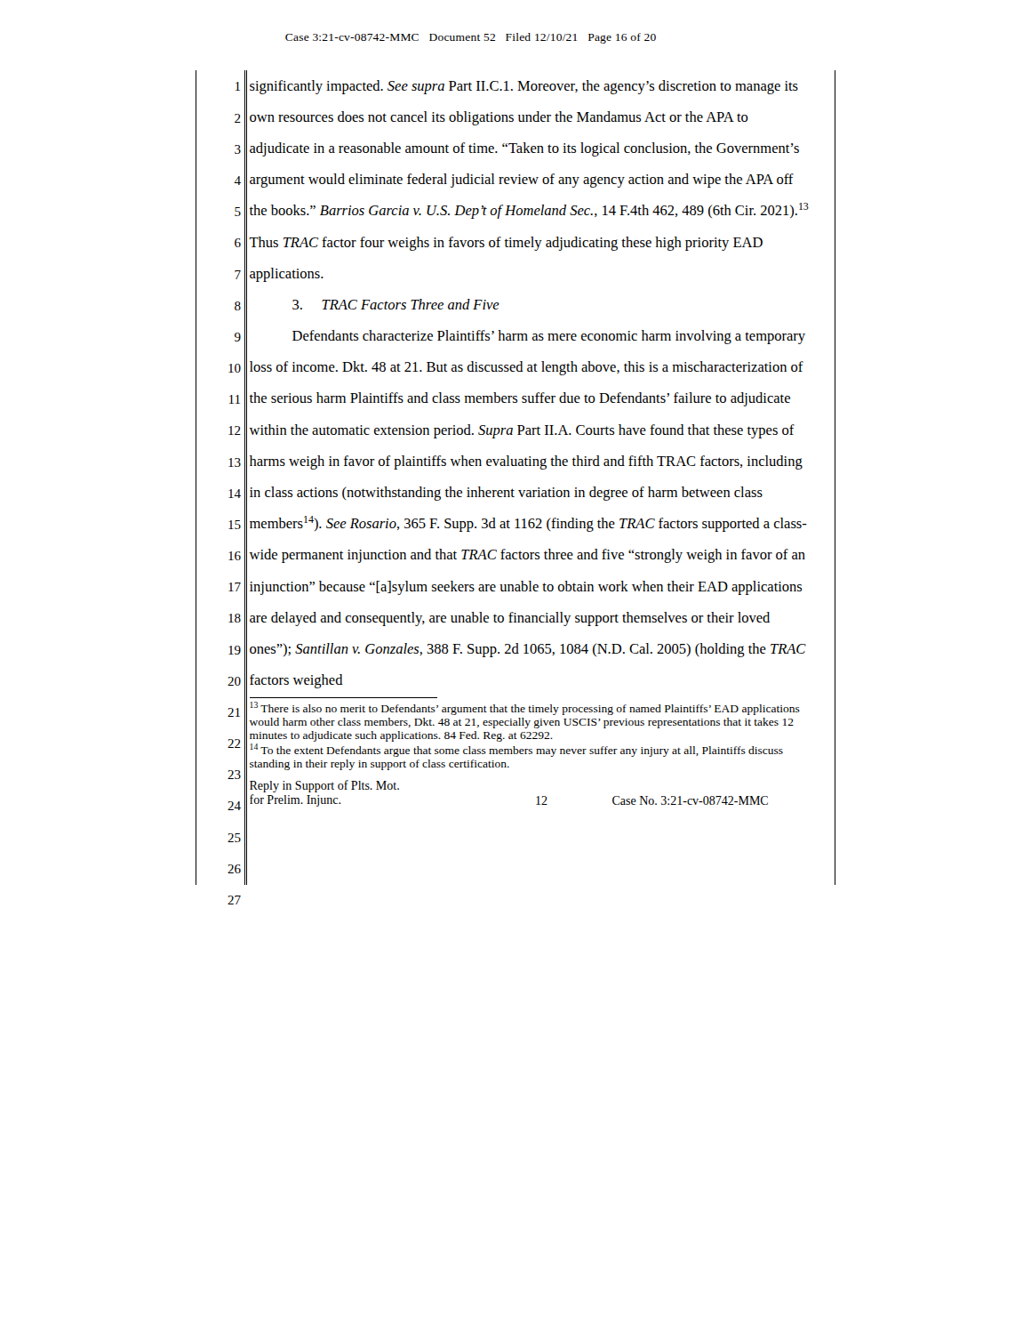Case 3:21-cv-08742-MMC Document 52 Filed 12/10/21 Page 16 of 20
1
2
3
4
5
6
7
8
9
10
11
12
13
14
15
16
17
18
19
20
21
22
23
24
25
26
27
significantly impacted. See supra Part II.C.1. Moreover, the agency’s discretion to manage its own resources does not cancel its obligations under the Mandamus Act or the APA to adjudicate in a reasonable amount of time. “Taken to its logical conclusion, the Government’s argument would eliminate federal judicial review of any agency action and wipe the APA off the books.” Barrios Garcia v. U.S. Dep’t of Homeland Sec., 14 F.4th 462, 489 (6th Cir. 2021).13 Thus TRAC factor four weighs in favors of timely adjudicating these high priority EAD applications.
3. TRAC Factors Three and Five
Defendants characterize Plaintiffs’ harm as mere economic harm involving a temporary loss of income. Dkt. 48 at 21. But as discussed at length above, this is a mischaracterization of the serious harm Plaintiffs and class members suffer due to Defendants’ failure to adjudicate within the automatic extension period. Supra Part II.A. Courts have found that these types of harms weigh in favor of plaintiffs when evaluating the third and fifth TRAC factors, including in class actions (notwithstanding the inherent variation in degree of harm between class members14). See Rosario, 365 F. Supp. 3d at 1162 (finding the TRAC factors supported a class-wide permanent injunction and that TRAC factors three and five “strongly weigh in favor of an injunction” because “[a]sylum seekers are unable to obtain work when their EAD applications are delayed and consequently, are unable to financially support themselves or their loved ones”); Santillan v. Gonzales, 388 F. Supp. 2d 1065, 1084 (N.D. Cal. 2005) (holding the TRAC factors weighed
13 There is also no merit to Defendants’ argument that the timely processing of named Plaintiffs’ EAD applications would harm other class members, Dkt. 48 at 21, especially given USCIS’ previous representations that it takes 12 minutes to adjudicate such applications. 84 Fed. Reg. at 62292.
14 To the extent Defendants argue that some class members may never suffer any injury at all, Plaintiffs discuss standing in their reply in support of class certification.
Reply in Support of Plts. Mot.
for Prelim. Injunc.
12
Case No. 3:21-cv-08742-MMC